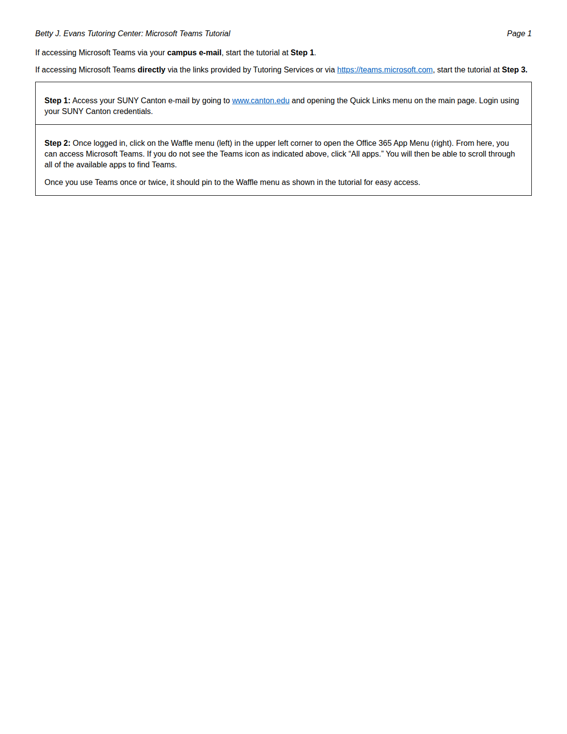Betty J. Evans Tutoring Center: Microsoft Teams Tutorial Page 1
If accessing Microsoft Teams via your campus e-mail, start the tutorial at Step 1.
If accessing Microsoft Teams directly via the links provided by Tutoring Services or via https://teams.microsoft.com, start the tutorial at Step 3.
Step 1: Access your SUNY Canton e-mail by going to www.canton.edu and opening the Quick Links menu on the main page. Login using your SUNY Canton credentials.
Step 2: Once logged in, click on the Waffle menu (left) in the upper left corner to open the Office 365 App Menu (right). From here, you can access Microsoft Teams. If you do not see the Teams icon as indicated above, click “All apps.” You will then be able to scroll through all of the available apps to find Teams.
Once you use Teams once or twice, it should pin to the Waffle menu as shown in the tutorial for easy access.